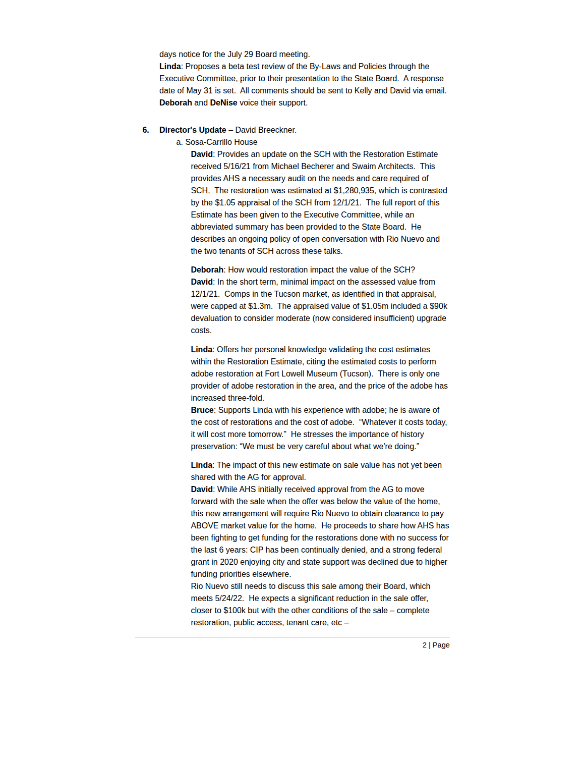days notice for the July 29 Board meeting.
Linda: Proposes a beta test review of the By-Laws and Policies through the Executive Committee, prior to their presentation to the State Board. A response date of May 31 is set. All comments should be sent to Kelly and David via email.
Deborah and DeNise voice their support.
6. Director's Update – David Breeckner.
a. Sosa-Carrillo House
David: Provides an update on the SCH with the Restoration Estimate received 5/16/21 from Michael Becherer and Swaim Architects. This provides AHS a necessary audit on the needs and care required of SCH. The restoration was estimated at $1,280,935, which is contrasted by the $1.05 appraisal of the SCH from 12/1/21. The full report of this Estimate has been given to the Executive Committee, while an abbreviated summary has been provided to the State Board. He describes an ongoing policy of open conversation with Rio Nuevo and the two tenants of SCH across these talks.
Deborah: How would restoration impact the value of the SCH?
David: In the short term, minimal impact on the assessed value from 12/1/21. Comps in the Tucson market, as identified in that appraisal, were capped at $1.3m. The appraised value of $1.05m included a $90k devaluation to consider moderate (now considered insufficient) upgrade costs.
Linda: Offers her personal knowledge validating the cost estimates within the Restoration Estimate, citing the estimated costs to perform adobe restoration at Fort Lowell Museum (Tucson). There is only one provider of adobe restoration in the area, and the price of the adobe has increased three-fold.
Bruce: Supports Linda with his experience with adobe; he is aware of the cost of restorations and the cost of adobe. “Whatever it costs today, it will cost more tomorrow.” He stresses the importance of history preservation: “We must be very careful about what we're doing.”
Linda: The impact of this new estimate on sale value has not yet been shared with the AG for approval.
David: While AHS initially received approval from the AG to move forward with the sale when the offer was below the value of the home, this new arrangement will require Rio Nuevo to obtain clearance to pay ABOVE market value for the home. He proceeds to share how AHS has been fighting to get funding for the restorations done with no success for the last 6 years: CIP has been continually denied, and a strong federal grant in 2020 enjoying city and state support was declined due to higher funding priorities elsewhere.
Rio Nuevo still needs to discuss this sale among their Board, which meets 5/24/22. He expects a significant reduction in the sale offer, closer to $100k but with the other conditions of the sale – complete restoration, public access, tenant care, etc –
2 | Page